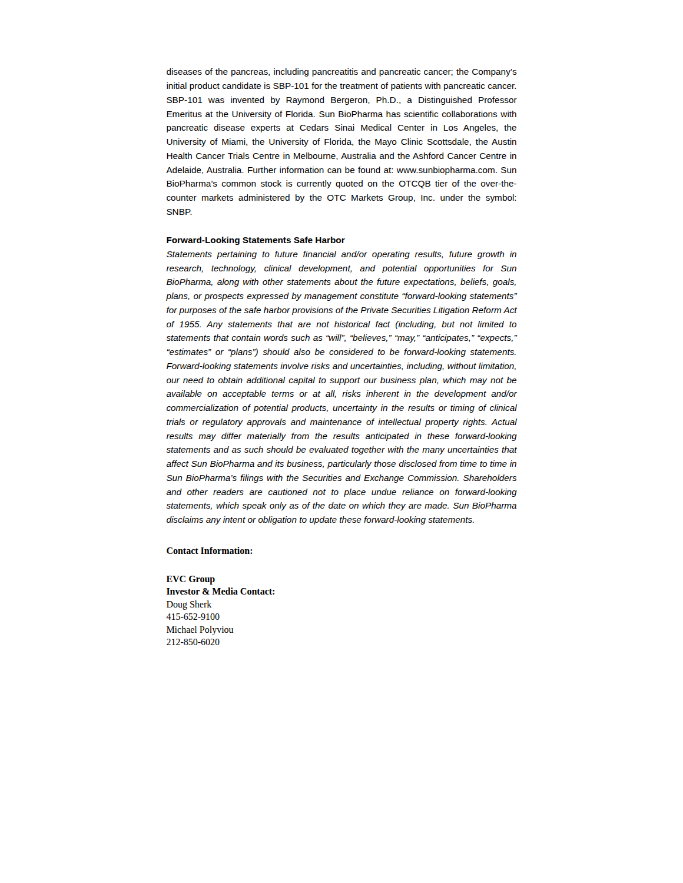diseases of the pancreas, including pancreatitis and pancreatic cancer; the Company’s initial product candidate is SBP-101 for the treatment of patients with pancreatic cancer. SBP-101 was invented by Raymond Bergeron, Ph.D., a Distinguished Professor Emeritus at the University of Florida. Sun BioPharma has scientific collaborations with pancreatic disease experts at Cedars Sinai Medical Center in Los Angeles, the University of Miami, the University of Florida, the Mayo Clinic Scottsdale, the Austin Health Cancer Trials Centre in Melbourne, Australia and the Ashford Cancer Centre in Adelaide, Australia. Further information can be found at: www.sunbiopharma.com. Sun BioPharma’s common stock is currently quoted on the OTCQB tier of the over-the-counter markets administered by the OTC Markets Group, Inc. under the symbol: SNBP.
Forward-Looking Statements Safe Harbor
Statements pertaining to future financial and/or operating results, future growth in research, technology, clinical development, and potential opportunities for Sun BioPharma, along with other statements about the future expectations, beliefs, goals, plans, or prospects expressed by management constitute “forward-looking statements” for purposes of the safe harbor provisions of the Private Securities Litigation Reform Act of 1955. Any statements that are not historical fact (including, but not limited to statements that contain words such as “will”, “believes,” “may,” “anticipates,” “expects,” “estimates” or “plans”) should also be considered to be forward-looking statements. Forward-looking statements involve risks and uncertainties, including, without limitation, our need to obtain additional capital to support our business plan, which may not be available on acceptable terms or at all, risks inherent in the development and/or commercialization of potential products, uncertainty in the results or timing of clinical trials or regulatory approvals and maintenance of intellectual property rights. Actual results may differ materially from the results anticipated in these forward-looking statements and as such should be evaluated together with the many uncertainties that affect Sun BioPharma and its business, particularly those disclosed from time to time in Sun BioPharma’s filings with the Securities and Exchange Commission. Shareholders and other readers are cautioned not to place undue reliance on forward-looking statements, which speak only as of the date on which they are made. Sun BioPharma disclaims any intent or obligation to update these forward-looking statements.
Contact Information:
EVC Group
Investor & Media Contact:
Doug Sherk
415-652-9100
Michael Polyviou
212-850-6020